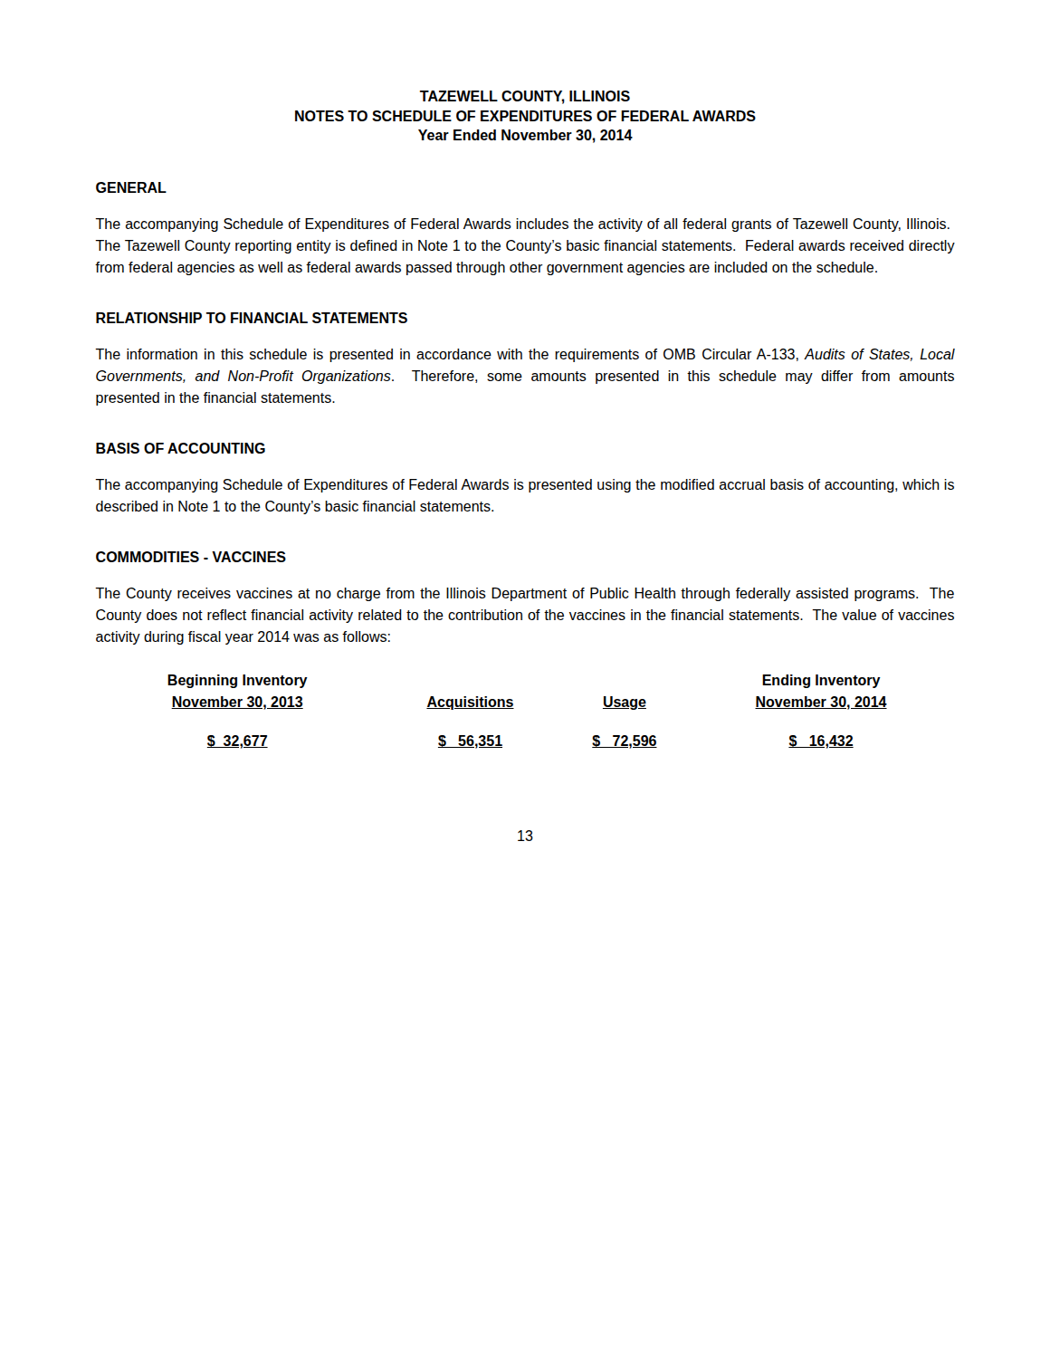TAZEWELL COUNTY, ILLINOIS
NOTES TO SCHEDULE OF EXPENDITURES OF FEDERAL AWARDS
Year Ended November 30, 2014
General
The accompanying Schedule of Expenditures of Federal Awards includes the activity of all federal grants of Tazewell County, Illinois. The Tazewell County reporting entity is defined in Note 1 to the County’s basic financial statements. Federal awards received directly from federal agencies as well as federal awards passed through other government agencies are included on the schedule.
Relationship to Financial Statements
The information in this schedule is presented in accordance with the requirements of OMB Circular A-133, Audits of States, Local Governments, and Non-Profit Organizations. Therefore, some amounts presented in this schedule may differ from amounts presented in the financial statements.
Basis of Accounting
The accompanying Schedule of Expenditures of Federal Awards is presented using the modified accrual basis of accounting, which is described in Note 1 to the County’s basic financial statements.
Commodities - Vaccines
The County receives vaccines at no charge from the Illinois Department of Public Health through federally assisted programs. The County does not reflect financial activity related to the contribution of the vaccines in the financial statements. The value of vaccines activity during fiscal year 2014 was as follows:
| Beginning Inventory November 30, 2013 | Acquisitions | Usage | Ending Inventory November 30, 2014 |
| --- | --- | --- | --- |
| $ 32,677 | $ 56,351 | $ 72,596 | $ 16,432 |
13